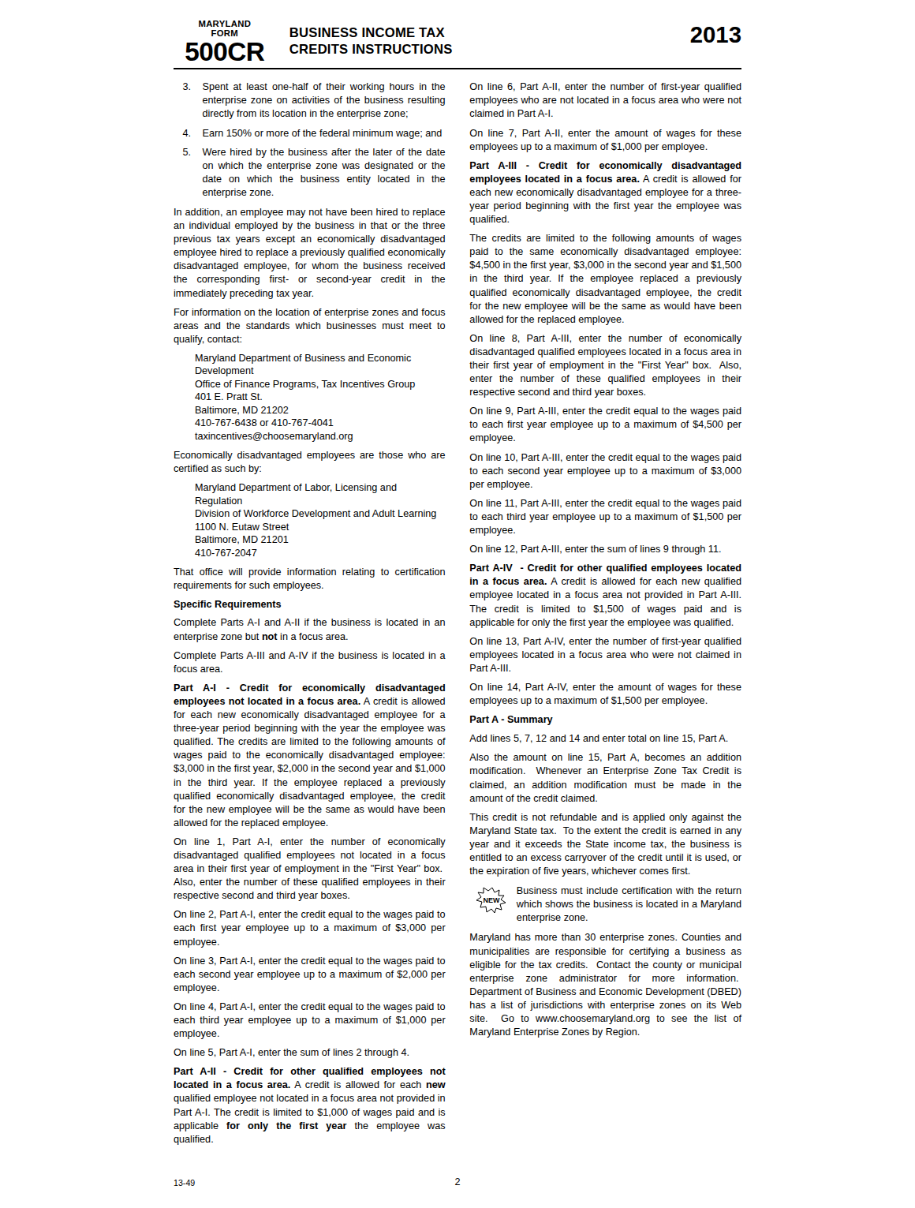MARYLAND
FORM
500CR
BUSINESS INCOME TAX
CREDITS INSTRUCTIONS
2013
Spent at least one-half of their working hours in the enterprise zone on activities of the business resulting directly from its location in the enterprise zone;
Earn 150% or more of the federal minimum wage; and
Were hired by the business after the later of the date on which the enterprise zone was designated or the date on which the business entity located in the enterprise zone.
In addition, an employee may not have been hired to replace an individual employed by the business in that or the three previous tax years except an economically disadvantaged employee hired to replace a previously qualified economically disadvantaged employee, for whom the business received the corresponding first- or second-year credit in the immediately preceding tax year.
For information on the location of enterprise zones and focus areas and the standards which businesses must meet to qualify, contact:
Maryland Department of Business and Economic Development
Office of Finance Programs, Tax Incentives Group
401 E. Pratt St.
Baltimore, MD 21202
410-767-6438 or 410-767-4041
taxincentives@choosemaryland.org
Economically disadvantaged employees are those who are certified as such by:
Maryland Department of Labor, Licensing and Regulation
Division of Workforce Development and Adult Learning
1100 N. Eutaw Street
Baltimore, MD 21201
410-767-2047
That office will provide information relating to certification requirements for such employees.
Specific Requirements
Complete Parts A-I and A-II if the business is located in an enterprise zone but not in a focus area.
Complete Parts A-III and A-IV if the business is located in a focus area.
Part A-I - Credit for economically disadvantaged employees not located in a focus area. A credit is allowed for each new economically disadvantaged employee for a three-year period beginning with the year the employee was qualified. The credits are limited to the following amounts of wages paid to the economically disadvantaged employee: $3,000 in the first year, $2,000 in the second year and $1,000 in the third year. If the employee replaced a previously qualified economically disadvantaged employee, the credit for the new employee will be the same as would have been allowed for the replaced employee.
On line 1, Part A-I, enter the number of economically disadvantaged qualified employees not located in a focus area in their first year of employment in the "First Year" box. Also, enter the number of these qualified employees in their respective second and third year boxes.
On line 2, Part A-I, enter the credit equal to the wages paid to each first year employee up to a maximum of $3,000 per employee.
On line 3, Part A-I, enter the credit equal to the wages paid to each second year employee up to a maximum of $2,000 per employee.
On line 4, Part A-I, enter the credit equal to the wages paid to each third year employee up to a maximum of $1,000 per employee.
On line 5, Part A-I, enter the sum of lines 2 through 4.
Part A-II - Credit for other qualified employees not located in a focus area. A credit is allowed for each new qualified employee not located in a focus area not provided in Part A-I. The credit is limited to $1,000 of wages paid and is applicable for only the first year the employee was qualified.
On line 6, Part A-II, enter the number of first-year qualified employees who are not located in a focus area who were not claimed in Part A-I.
On line 7, Part A-II, enter the amount of wages for these employees up to a maximum of $1,000 per employee.
Part A-III - Credit for economically disadvantaged employees located in a focus area. A credit is allowed for each new economically disadvantaged employee for a three-year period beginning with the first year the employee was qualified.
The credits are limited to the following amounts of wages paid to the same economically disadvantaged employee: $4,500 in the first year, $3,000 in the second year and $1,500 in the third year. If the employee replaced a previously qualified economically disadvantaged employee, the credit for the new employee will be the same as would have been allowed for the replaced employee.
On line 8, Part A-III, enter the number of economically disadvantaged qualified employees located in a focus area in their first year of employment in the "First Year" box. Also, enter the number of these qualified employees in their respective second and third year boxes.
On line 9, Part A-III, enter the credit equal to the wages paid to each first year employee up to a maximum of $4,500 per employee.
On line 10, Part A-III, enter the credit equal to the wages paid to each second year employee up to a maximum of $3,000 per employee.
On line 11, Part A-III, enter the credit equal to the wages paid to each third year employee up to a maximum of $1,500 per employee.
On line 12, Part A-III, enter the sum of lines 9 through 11.
Part A-IV - Credit for other qualified employees located in a focus area. A credit is allowed for each new qualified employee located in a focus area not provided in Part A-III. The credit is limited to $1,500 of wages paid and is applicable for only the first year the employee was qualified.
On line 13, Part A-IV, enter the number of first-year qualified employees located in a focus area who were not claimed in Part A-III.
On line 14, Part A-IV, enter the amount of wages for these employees up to a maximum of $1,500 per employee.
Part A - Summary
Add lines 5, 7, 12 and 14 and enter total on line 15, Part A.
Also the amount on line 15, Part A, becomes an addition modification. Whenever an Enterprise Zone Tax Credit is claimed, an addition modification must be made in the amount of the credit claimed.
This credit is not refundable and is applied only against the Maryland State tax. To the extent the credit is earned in any year and it exceeds the State income tax, the business is entitled to an excess carryover of the credit until it is used, or the expiration of five years, whichever comes first.
NEW
Business must include certification with the return which shows the business is located in a Maryland enterprise zone.
Maryland has more than 30 enterprise zones. Counties and municipalities are responsible for certifying a business as eligible for the tax credits. Contact the county or municipal enterprise zone administrator for more information. Department of Business and Economic Development (DBED) has a list of jurisdictions with enterprise zones on its Web site. Go to www.choosemaryland.org to see the list of Maryland Enterprise Zones by Region.
13-49
2